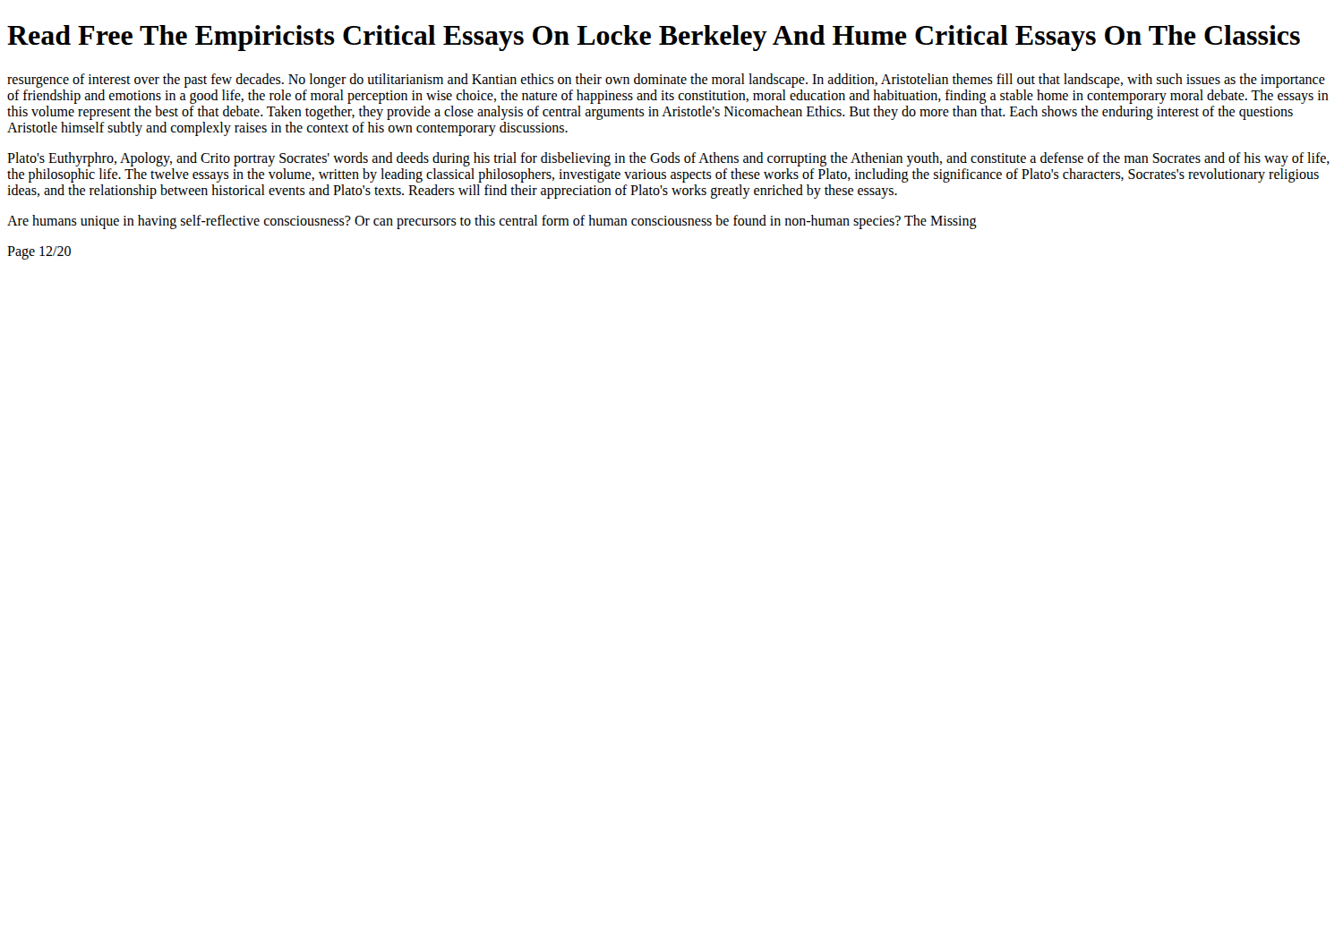Read Free The Empiricists Critical Essays On Locke Berkeley And Hume Critical Essays On The Classics
resurgence of interest over the past few decades. No longer do utilitarianism and Kantian ethics on their own dominate the moral landscape. In addition, Aristotelian themes fill out that landscape, with such issues as the importance of friendship and emotions in a good life, the role of moral perception in wise choice, the nature of happiness and its constitution, moral education and habituation, finding a stable home in contemporary moral debate. The essays in this volume represent the best of that debate. Taken together, they provide a close analysis of central arguments in Aristotle's Nicomachean Ethics. But they do more than that. Each shows the enduring interest of the questions Aristotle himself subtly and complexly raises in the context of his own contemporary discussions.
Plato's Euthyrphro, Apology, and Crito portray Socrates' words and deeds during his trial for disbelieving in the Gods of Athens and corrupting the Athenian youth, and constitute a defense of the man Socrates and of his way of life, the philosophic life. The twelve essays in the volume, written by leading classical philosophers, investigate various aspects of these works of Plato, including the significance of Plato's characters, Socrates's revolutionary religious ideas, and the relationship between historical events and Plato's texts. Readers will find their appreciation of Plato's works greatly enriched by these essays.
Are humans unique in having self-reflective consciousness? Or can precursors to this central form of human consciousness be found in non-human species? The Missing
Page 12/20